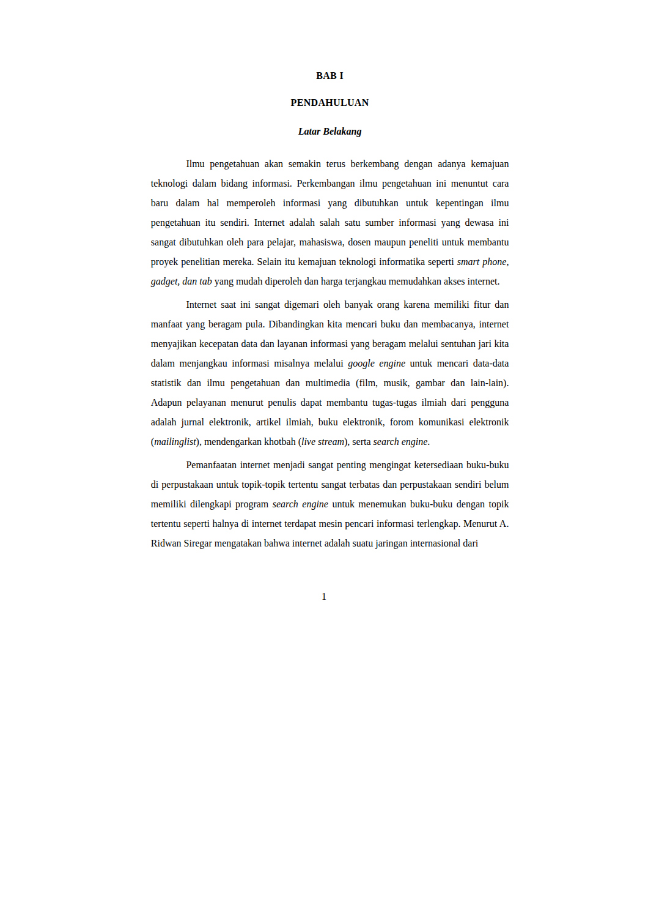BAB I
PENDAHULUAN
Latar Belakang
Ilmu pengetahuan akan semakin terus berkembang dengan adanya kemajuan teknologi dalam bidang informasi. Perkembangan ilmu pengetahuan ini menuntut cara baru dalam hal memperoleh informasi yang dibutuhkan untuk kepentingan ilmu pengetahuan itu sendiri. Internet adalah salah satu sumber informasi yang dewasa ini sangat dibutuhkan oleh para pelajar, mahasiswa, dosen maupun peneliti untuk membantu proyek penelitian mereka. Selain itu kemajuan teknologi informatika seperti smart phone, gadget, dan tab yang mudah diperoleh dan harga terjangkau memudahkan akses internet.
Internet saat ini sangat digemari oleh banyak orang karena memiliki fitur dan manfaat yang beragam pula. Dibandingkan kita mencari buku dan membacanya, internet menyajikan kecepatan data dan layanan informasi yang beragam melalui sentuhan jari kita dalam menjangkau informasi misalnya melalui google engine untuk mencari data-data statistik dan ilmu pengetahuan dan multimedia (film, musik, gambar dan lain-lain). Adapun pelayanan menurut penulis dapat membantu tugas-tugas ilmiah dari pengguna adalah jurnal elektronik, artikel ilmiah, buku elektronik, forom komunikasi elektronik (mailinglist), mendengarkan khotbah (live stream), serta search engine.
Pemanfaatan internet menjadi sangat penting mengingat ketersediaan buku-buku di perpustakaan untuk topik-topik tertentu sangat terbatas dan perpustakaan sendiri belum memiliki dilengkapi program search engine untuk menemukan buku-buku dengan topik tertentu seperti halnya di internet terdapat mesin pencari informasi terlengkap. Menurut A. Ridwan Siregar mengatakan bahwa internet adalah suatu jaringan internasional dari
1